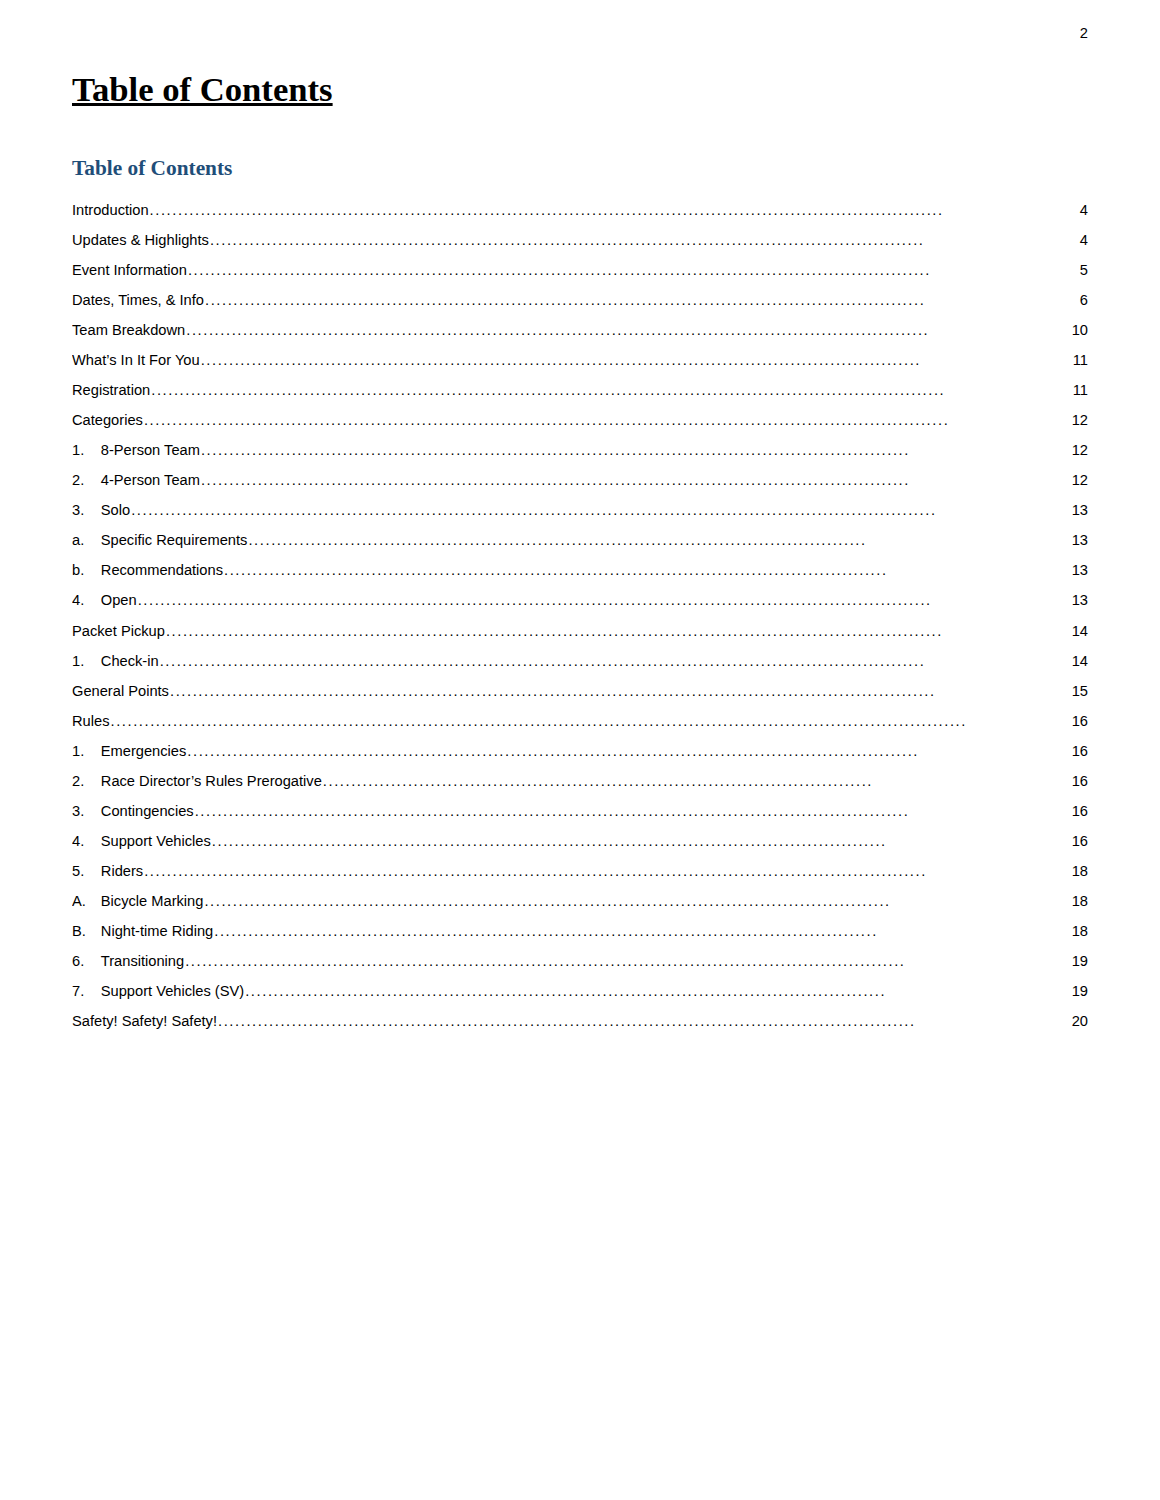2
Table of Contents
Table of Contents
Introduction ............................................................................................................................................ 4
Updates & Highlights .............................................................................................................................. 4
Event Information ................................................................................................................................... 5
Dates, Times, & Info ............................................................................................................................... 6
Team Breakdown ................................................................................................................................... 10
What’s In It For You ............................................................................................................................... 11
Registration ............................................................................................................................................ 11
Categories .............................................................................................................................................. 12
1. 8-Person Team ............................................................................................................................. 12
2. 4-Person Team ............................................................................................................................. 12
3. Solo .............................................................................................................................................. 13
a. Specific Requirements ............................................................................................................. 13
b. Recommendations ..................................................................................................................... 13
4. Open ............................................................................................................................................ 13
Packet Pickup ......................................................................................................................................... 14
1. Check-in ....................................................................................................................................... 14
General Points ....................................................................................................................................... 15
Rules ....................................................................................................................................................... 16
1. Emergencies ................................................................................................................................. 16
2. Race Director’s Rules Prerogative ................................................................................................. 16
3. Contingencies .............................................................................................................................. 16
4. Support Vehicles ....................................................................................................................... 16
5. Riders .......................................................................................................................................... 18
A. Bicycle Marking ......................................................................................................................... 18
B. Night-time Riding ..................................................................................................................... 18
6. Transitioning ............................................................................................................................... 19
7. Support Vehicles (SV) ................................................................................................................. 19
Safety! Safety! Safety! ........................................................................................................................... 20